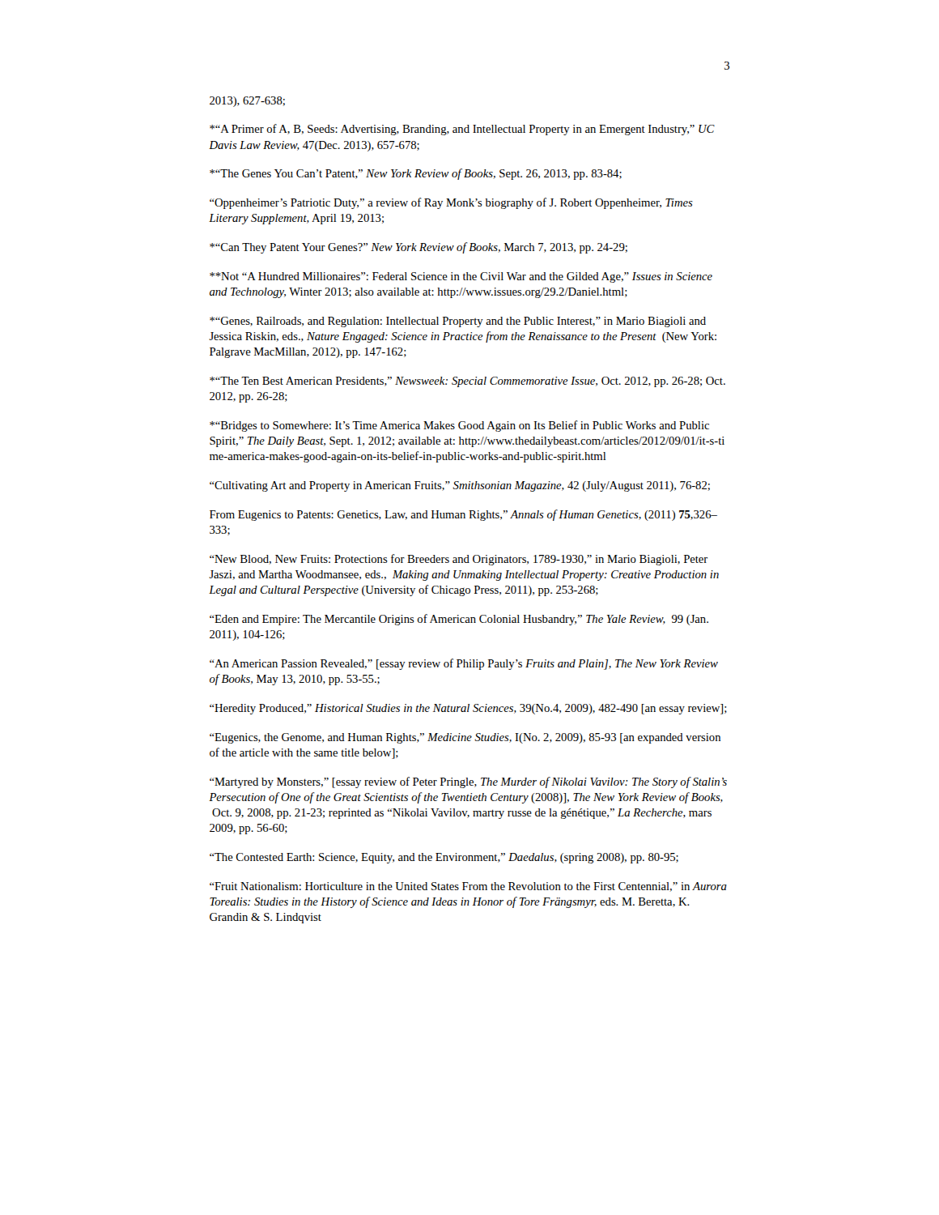3
2013), 627-638;
*“A Primer of A, B, Seeds: Advertising, Branding, and Intellectual Property in an Emergent Industry,” UC Davis Law Review, 47(Dec. 2013), 657-678;
*“The Genes You Can’t Patent,” New York Review of Books, Sept. 26, 2013, pp. 83-84;
“Oppenheimer’s Patriotic Duty,” a review of Ray Monk’s biography of J. Robert Oppenheimer, Times Literary Supplement, April 19, 2013;
*“Can They Patent Your Genes?” New York Review of Books, March 7, 2013, pp. 24-29;
**Not “A Hundred Millionaires”: Federal Science in the Civil War and the Gilded Age,” Issues in Science and Technology, Winter 2013; also available at: http://www.issues.org/29.2/Daniel.html;
*“Genes, Railroads, and Regulation: Intellectual Property and the Public Interest,” in Mario Biagioli and Jessica Riskin, eds., Nature Engaged: Science in Practice from the Renaissance to the Present (New York: Palgrave MacMillan, 2012), pp. 147-162;
*“The Ten Best American Presidents,” Newsweek: Special Commemorative Issue, Oct. 2012, pp. 26-28; Oct. 2012, pp. 26-28;
*“Bridges to Somewhere: It’s Time America Makes Good Again on Its Belief in Public Works and Public Spirit,” The Daily Beast, Sept. 1, 2012; available at: http://www.thedailybeast.com/articles/2012/09/01/it-s-time-america-makes-good-again-on-its-belief-in-public-works-and-public-spirit.html
“Cultivating Art and Property in American Fruits,” Smithsonian Magazine, 42 (July/August 2011), 76-82;
From Eugenics to Patents: Genetics, Law, and Human Rights,” Annals of Human Genetics, (2011) 75,326–333;
“New Blood, New Fruits: Protections for Breeders and Originators, 1789-1930,” in Mario Biagioli, Peter Jaszi, and Martha Woodmansee, eds., Making and Unmaking Intellectual Property: Creative Production in Legal and Cultural Perspective (University of Chicago Press, 2011), pp. 253-268;
“Eden and Empire: The Mercantile Origins of American Colonial Husbandry,” The Yale Review, 99 (Jan. 2011), 104-126;
“An American Passion Revealed,” [essay review of Philip Pauly’s Fruits and Plain], The New York Review of Books, May 13, 2010, pp. 53-55.;
“Heredity Produced,” Historical Studies in the Natural Sciences, 39(No.4, 2009), 482-490 [an essay review];
“Eugenics, the Genome, and Human Rights,” Medicine Studies, I(No. 2, 2009), 85-93 [an expanded version of the article with the same title below];
“Martyred by Monsters,” [essay review of Peter Pringle, The Murder of Nikolai Vavilov: The Story of Stalin’s Persecution of One of the Great Scientists of the Twentieth Century (2008)], The New York Review of Books, Oct. 9, 2008, pp. 21-23; reprinted as “Nikolai Vavilov, martry russe de la génétique,” La Recherche, mars 2009, pp. 56-60;
“The Contested Earth: Science, Equity, and the Environment,” Daedalus, (spring 2008), pp. 80-95;
“Fruit Nationalism: Horticulture in the United States From the Revolution to the First Centennial,” in Aurora Torealis: Studies in the History of Science and Ideas in Honor of Tore Frängsmyr, eds. M. Beretta, K. Grandin & S. Lindqvist